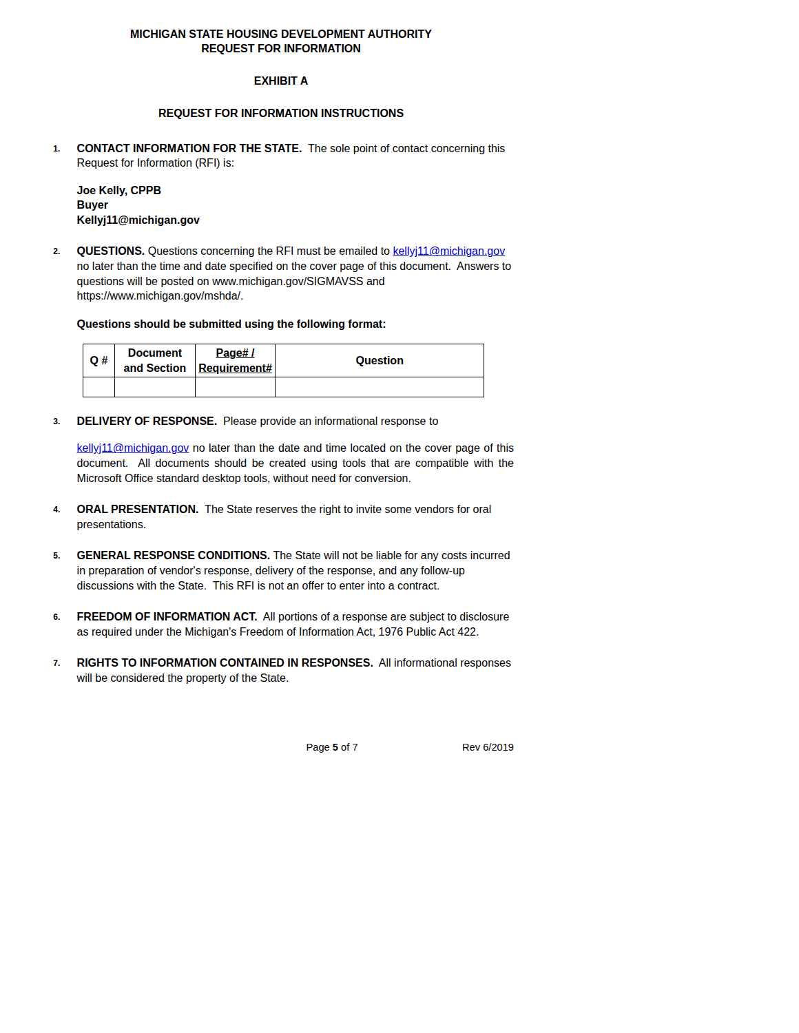MICHIGAN STATE HOUSING DEVELOPMENT AUTHORITY
REQUEST FOR INFORMATION
EXHIBIT A
REQUEST FOR INFORMATION INSTRUCTIONS
CONTACT INFORMATION FOR THE STATE. The sole point of contact concerning this Request for Information (RFI) is:
Joe Kelly, CPPB
Buyer
Kellyj11@michigan.gov
QUESTIONS. Questions concerning the RFI must be emailed to kellyj11@michigan.gov no later than the time and date specified on the cover page of this document. Answers to questions will be posted on www.michigan.gov/SIGMAVSS and https://www.michigan.gov/mshda/.
Questions should be submitted using the following format:
| Q # | Document and Section | Page# / Requirement# | Question |
| --- | --- | --- | --- |
DELIVERY OF RESPONSE. Please provide an informational response to
kellyj11@michigan.gov no later than the date and time located on the cover page of this document. All documents should be created using tools that are compatible with the Microsoft Office standard desktop tools, without need for conversion.
ORAL PRESENTATION. The State reserves the right to invite some vendors for oral presentations.
GENERAL RESPONSE CONDITIONS. The State will not be liable for any costs incurred in preparation of vendor's response, delivery of the response, and any follow-up discussions with the State. This RFI is not an offer to enter into a contract.
FREEDOM OF INFORMATION ACT. All portions of a response are subject to disclosure as required under the Michigan's Freedom of Information Act, 1976 Public Act 422.
RIGHTS TO INFORMATION CONTAINED IN RESPONSES. All informational responses will be considered the property of the State.
Page 5 of 7
Rev 6/2019